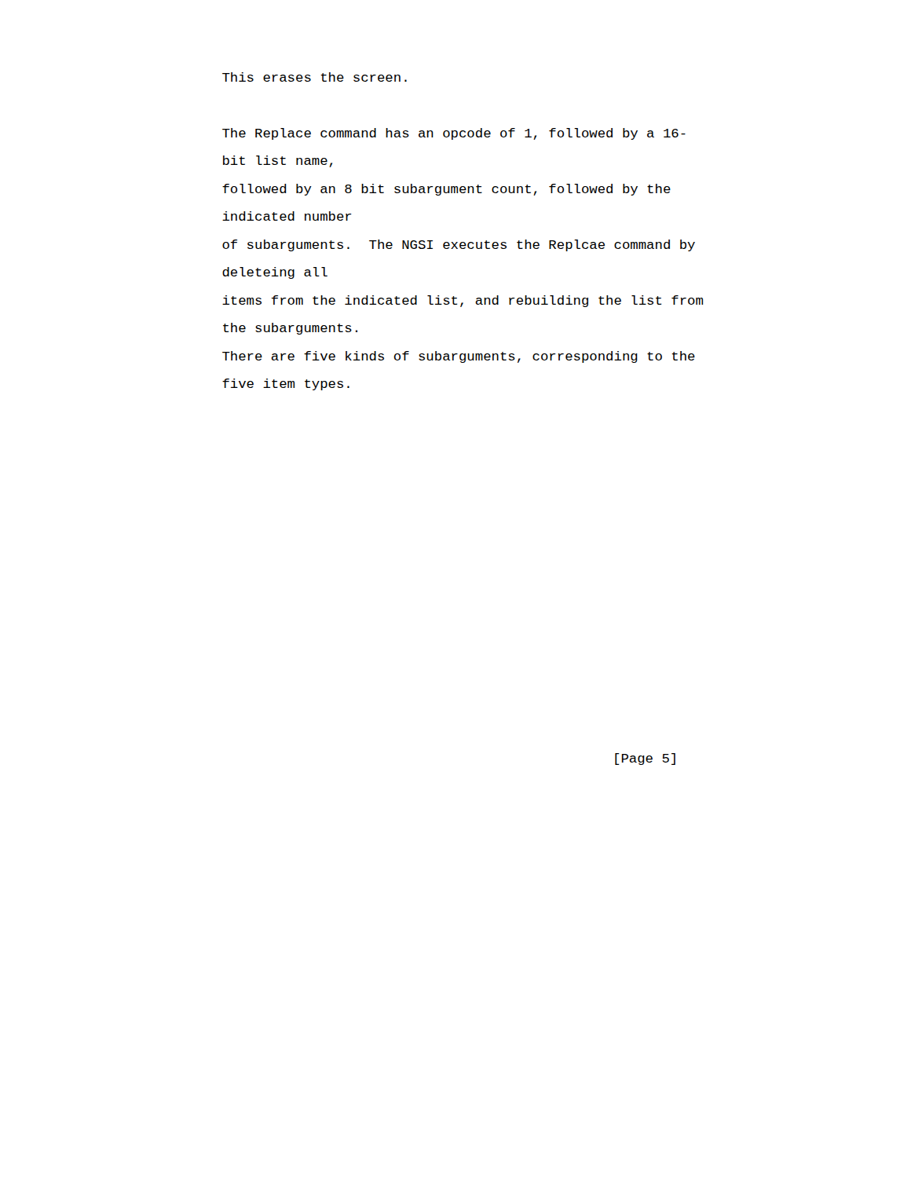This erases the screen.
The Replace command has an opcode of 1, followed by a 16-bit list name,
followed by an 8 bit subargument count, followed by the indicated number
of subarguments. The NGSI executes the Replcae command by deleteing all
items from the indicated list, and rebuilding the list from the subarguments.
There are five kinds of subarguments, corresponding to the five item types.
[Page 5]